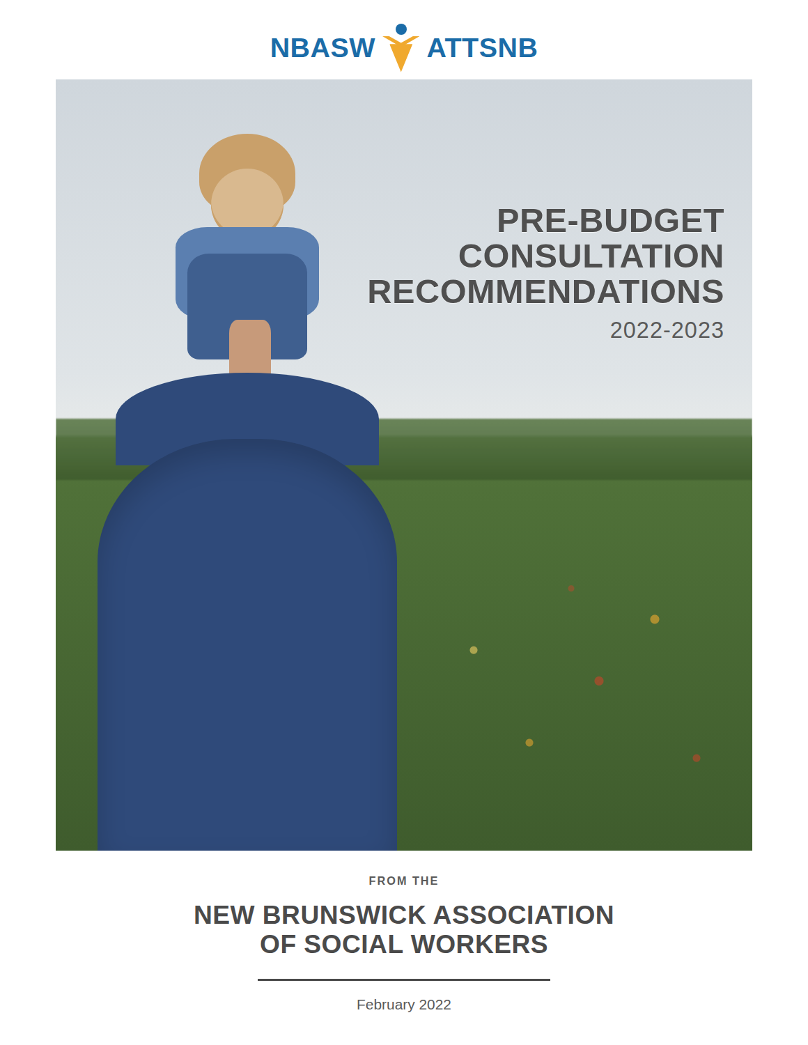NBASW ATTSNB
Pre-Budget Consultation
Recommendations
2022-2023
From the
New Brunswick Association
of Social Workers
February 2022